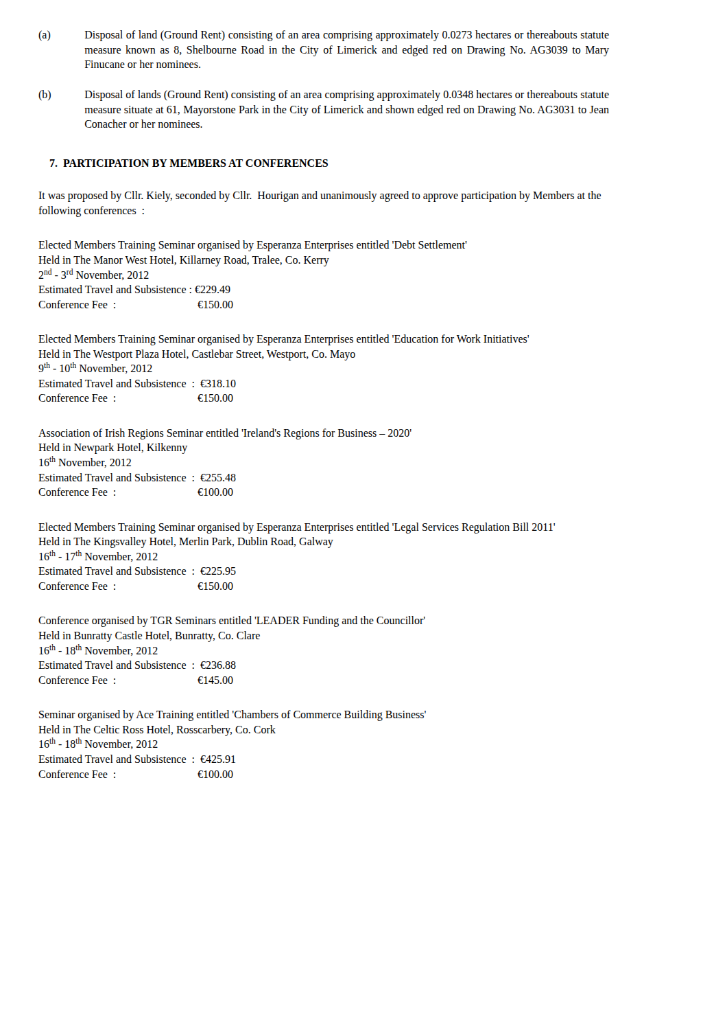(a)
Disposal of land (Ground Rent) consisting of an area comprising approximately 0.0273 hectares or thereabouts statute measure known as 8, Shelbourne Road in the City of Limerick and edged red on Drawing No. AG3039 to Mary Finucane or her nominees.
(b)
Disposal of lands (Ground Rent) consisting of an area comprising approximately 0.0348 hectares or thereabouts statute measure situate at 61, Mayorstone Park in the City of Limerick and shown edged red on Drawing No. AG3031 to Jean Conacher or her nominees.
7. PARTICIPATION BY MEMBERS AT CONFERENCES
It was proposed by Cllr. Kiely, seconded by Cllr. Hourigan and unanimously agreed to approve participation by Members at the following conferences :
Elected Members Training Seminar organised by Esperanza Enterprises entitled 'Debt Settlement'
Held in The Manor West Hotel, Killarney Road, Tralee, Co. Kerry
2nd - 3rd November, 2012
Estimated Travel and Subsistence : €229.49
Conference Fee :€150.00
Elected Members Training Seminar organised by Esperanza Enterprises entitled 'Education for Work Initiatives'
Held in The Westport Plaza Hotel, Castlebar Street, Westport, Co. Mayo
9th - 10th November, 2012
Estimated Travel and Subsistence : €318.10
Conference Fee :€150.00
Association of Irish Regions Seminar entitled 'Ireland's Regions for Business – 2020'
Held in Newpark Hotel, Kilkenny
16th November, 2012
Estimated Travel and Subsistence : €255.48
Conference Fee :€100.00
Elected Members Training Seminar organised by Esperanza Enterprises entitled 'Legal Services Regulation Bill 2011'
Held in The Kingsvalley Hotel, Merlin Park, Dublin Road, Galway
16th - 17th November, 2012
Estimated Travel and Subsistence : €225.95
Conference Fee :€150.00
Conference organised by TGR Seminars entitled 'LEADER Funding and the Councillor'
Held in Bunratty Castle Hotel, Bunratty, Co. Clare
16th - 18th November, 2012
Estimated Travel and Subsistence : €236.88
Conference Fee :€145.00
Seminar organised by Ace Training entitled 'Chambers of Commerce Building Business'
Held in The Celtic Ross Hotel, Rosscarbery, Co. Cork
16th - 18th November, 2012
Estimated Travel and Subsistence : €425.91
Conference Fee :€100.00